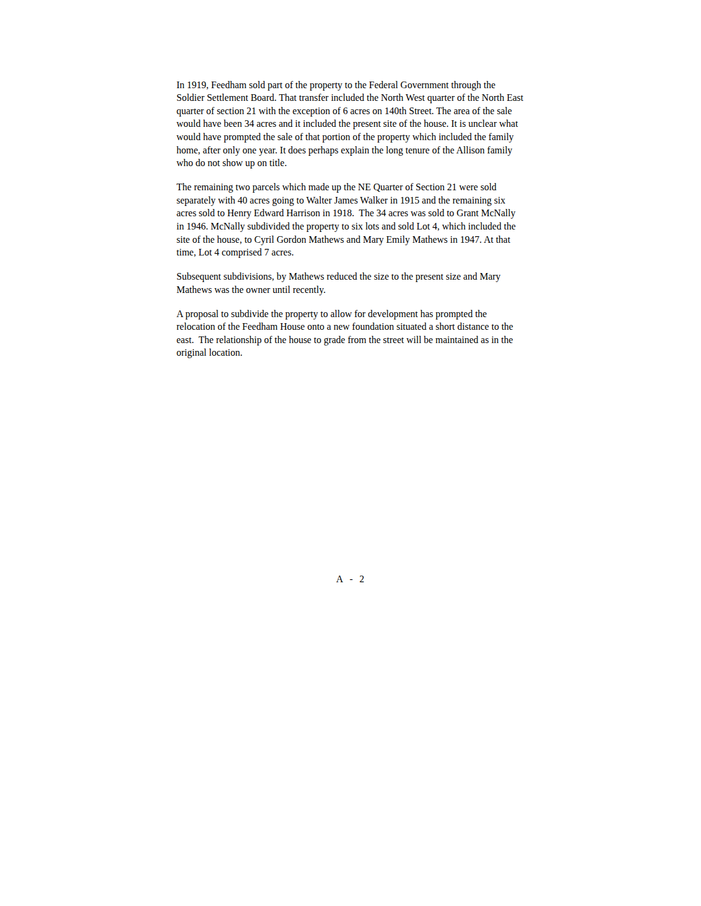In 1919, Feedham sold part of the property to the Federal Government through the Soldier Settlement Board. That transfer included the North West quarter of the North East quarter of section 21 with the exception of 6 acres on 140th Street. The area of the sale would have been 34 acres and it included the present site of the house. It is unclear what would have prompted the sale of that portion of the property which included the family home, after only one year. It does perhaps explain the long tenure of the Allison family who do not show up on title.
The remaining two parcels which made up the NE Quarter of Section 21 were sold separately with 40 acres going to Walter James Walker in 1915 and the remaining six acres sold to Henry Edward Harrison in 1918. The 34 acres was sold to Grant McNally in 1946. McNally subdivided the property to six lots and sold Lot 4, which included the site of the house, to Cyril Gordon Mathews and Mary Emily Mathews in 1947. At that time, Lot 4 comprised 7 acres.
Subsequent subdivisions, by Mathews reduced the size to the present size and Mary Mathews was the owner until recently.
A proposal to subdivide the property to allow for development has prompted the relocation of the Feedham House onto a new foundation situated a short distance to the east. The relationship of the house to grade from the street will be maintained as in the original location.
A - 2